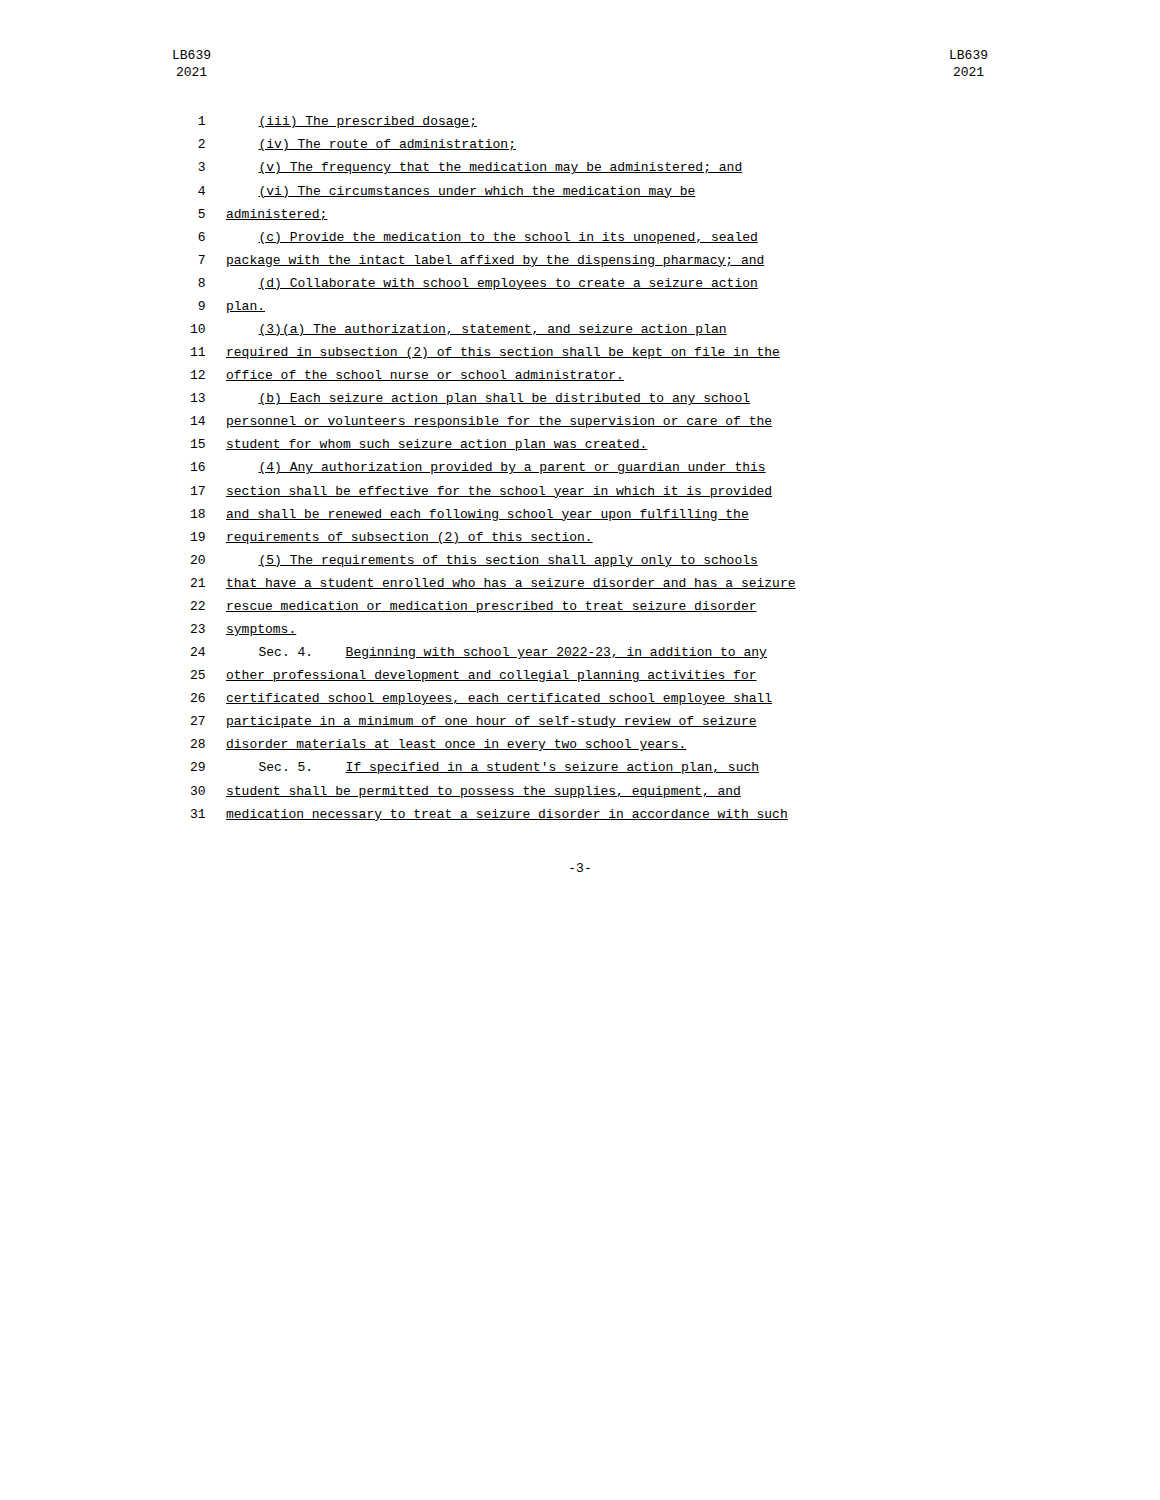LB639
2021
LB639
2021
| 1 | (iii) The prescribed dosage; |
| 2 | (iv) The route of administration; |
| 3 | (v) The frequency that the medication may be administered; and |
| 4 | (vi) The circumstances under which the medication may be |
| 5 | administered; |
| 6 | (c) Provide the medication to the school in its unopened, sealed |
| 7 | package with the intact label affixed by the dispensing pharmacy; and |
| 8 | (d) Collaborate with school employees to create a seizure action |
| 9 | plan. |
| 10 | (3)(a) The authorization, statement, and seizure action plan |
| 11 | required in subsection (2) of this section shall be kept on file in the |
| 12 | office of the school nurse or school administrator. |
| 13 | (b) Each seizure action plan shall be distributed to any school |
| 14 | personnel or volunteers responsible for the supervision or care of the |
| 15 | student for whom such seizure action plan was created. |
| 16 | (4) Any authorization provided by a parent or guardian under this |
| 17 | section shall be effective for the school year in which it is provided |
| 18 | and shall be renewed each following school year upon fulfilling the |
| 19 | requirements of subsection (2) of this section. |
| 20 | (5) The requirements of this section shall apply only to schools |
| 21 | that have a student enrolled who has a seizure disorder and has a seizure |
| 22 | rescue medication or medication prescribed to treat seizure disorder |
| 23 | symptoms. |
| 24 | Sec. 4. Beginning with school year 2022-23, in addition to any |
| 25 | other professional development and collegial planning activities for |
| 26 | certificated school employees, each certificated school employee shall |
| 27 | participate in a minimum of one hour of self-study review of seizure |
| 28 | disorder materials at least once in every two school years. |
| 29 | Sec. 5. If specified in a student's seizure action plan, such |
| 30 | student shall be permitted to possess the supplies, equipment, and |
| 31 | medication necessary to treat a seizure disorder in accordance with such |
-3-